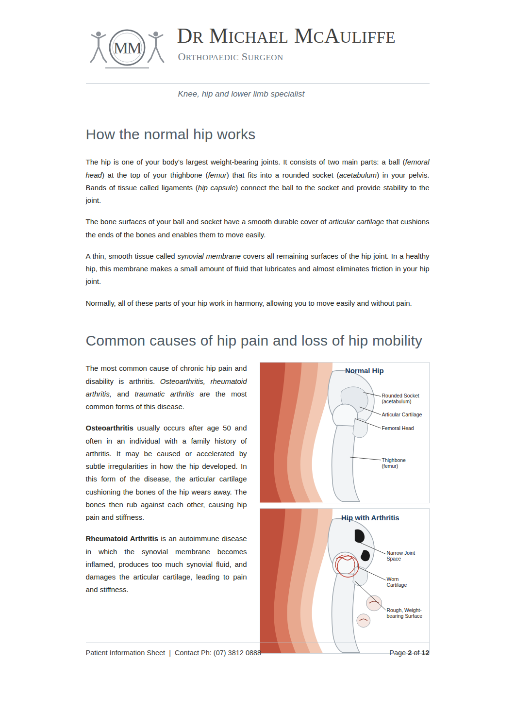MM
DR MICHAEL MCAULIFFE
ORTHOPAEDIC SURGEON
Knee, hip and lower limb specialist
How the normal hip works
The hip is one of your body's largest weight-bearing joints. It consists of two main parts: a ball (femoral head) at the top of your thighbone (femur) that fits into a rounded socket (acetabulum) in your pelvis. Bands of tissue called ligaments (hip capsule) connect the ball to the socket and provide stability to the joint.
The bone surfaces of your ball and socket have a smooth durable cover of articular cartilage that cushions the ends of the bones and enables them to move easily.
A thin, smooth tissue called synovial membrane covers all remaining surfaces of the hip joint. In a healthy hip, this membrane makes a small amount of fluid that lubricates and almost eliminates friction in your hip joint.
Normally, all of these parts of your hip work in harmony, allowing you to move easily and without pain.
Common causes of hip pain and loss of hip mobility
The most common cause of chronic hip pain and disability is arthritis. Osteoarthritis, rheumatoid arthritis, and traumatic arthritis are the most common forms of this disease.
Osteoarthritis usually occurs after age 50 and often in an individual with a family history of arthritis. It may be caused or accelerated by subtle irregularities in how the hip developed. In this form of the disease, the articular cartilage cushioning the bones of the hip wears away. The bones then rub against each other, causing hip pain and stiffness.
Rheumatoid Arthritis is an autoimmune disease in which the synovial membrane becomes inflamed, produces too much synovial fluid, and damages the articular cartilage, leading to pain and stiffness.
Normal Hip Rounded Socket (acetabulum) Articular Cartilage Femoral Head Thighbone (femur)
Hip with Arthritis Narrow Joint Space Worn Cartilage Rough, Weight- bearing Surface
Patient Information Sheet | Contact Ph: (07) 3812 0888
Page 2 of 12